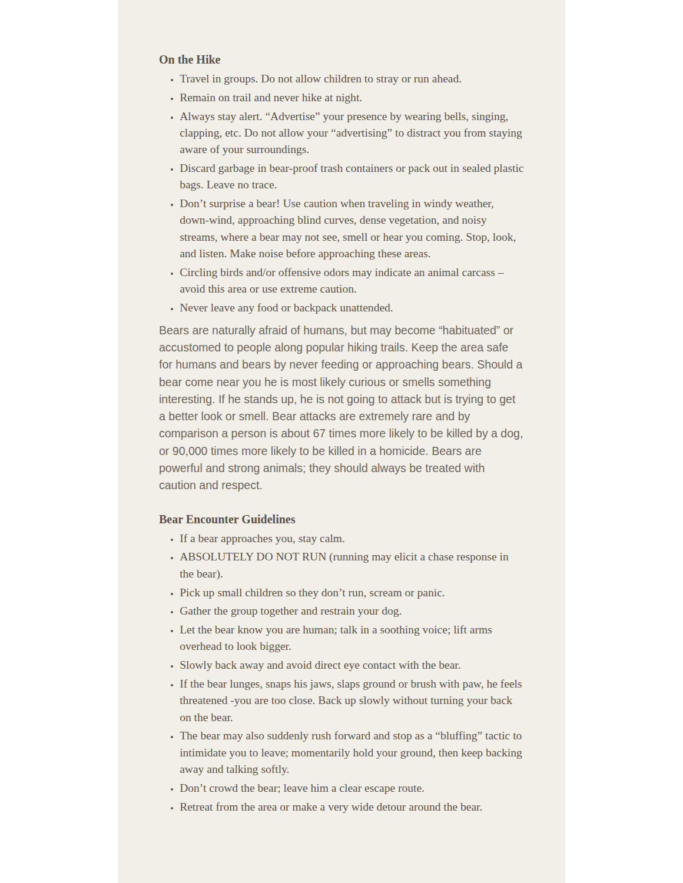On the Hike
Travel in groups. Do not allow children to stray or run ahead.
Remain on trail and never hike at night.
Always stay alert. “Advertise” your presence by wearing bells, singing, clapping, etc. Do not allow your “advertising” to distract you from staying aware of your surroundings.
Discard garbage in bear-proof trash containers or pack out in sealed plastic bags. Leave no trace.
Don’t surprise a bear! Use caution when traveling in windy weather, down-wind, approaching blind curves, dense vegetation, and noisy streams, where a bear may not see, smell or hear you coming. Stop, look, and listen. Make noise before approaching these areas.
Circling birds and/or offensive odors may indicate an animal carcass – avoid this area or use extreme caution.
Never leave any food or backpack unattended.
Bears are naturally afraid of humans, but may become “habituated” or accustomed to people along popular hiking trails. Keep the area safe for humans and bears by never feeding or approaching bears. Should a bear come near you he is most likely curious or smells something interesting. If he stands up, he is not going to attack but is trying to get a better look or smell. Bear attacks are extremely rare and by comparison a person is about 67 times more likely to be killed by a dog, or 90,000 times more likely to be killed in a homicide. Bears are powerful and strong animals; they should always be treated with caution and respect.
Bear Encounter Guidelines
If a bear approaches you, stay calm.
ABSOLUTELY DO NOT RUN (running may elicit a chase response in the bear).
Pick up small children so they don’t run, scream or panic.
Gather the group together and restrain your dog.
Let the bear know you are human; talk in a soothing voice; lift arms overhead to look bigger.
Slowly back away and avoid direct eye contact with the bear.
If the bear lunges, snaps his jaws, slaps ground or brush with paw, he feels threatened -you are too close. Back up slowly without turning your back on the bear.
The bear may also suddenly rush forward and stop as a “bluffing” tactic to intimidate you to leave; momentarily hold your ground, then keep backing away and talking softly.
Don’t crowd the bear; leave him a clear escape route.
Retreat from the area or make a very wide detour around the bear.